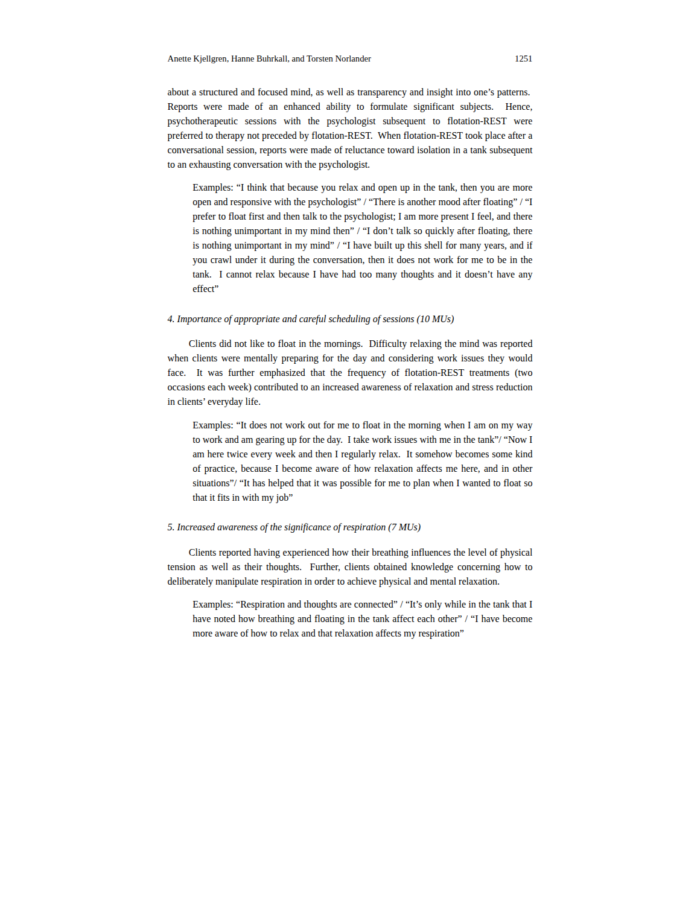Anette Kjellgren, Hanne Buhrkall, and Torsten Norlander 1251
about a structured and focused mind, as well as transparency and insight into one’s patterns. Reports were made of an enhanced ability to formulate significant subjects. Hence, psychotherapeutic sessions with the psychologist subsequent to flotation-REST were preferred to therapy not preceded by flotation-REST. When flotation-REST took place after a conversational session, reports were made of reluctance toward isolation in a tank subsequent to an exhausting conversation with the psychologist.
Examples: “I think that because you relax and open up in the tank, then you are more open and responsive with the psychologist” / “There is another mood after floating” / “I prefer to float first and then talk to the psychologist; I am more present I feel, and there is nothing unimportant in my mind then” / “I don’t talk so quickly after floating, there is nothing unimportant in my mind” / “I have built up this shell for many years, and if you crawl under it during the conversation, then it does not work for me to be in the tank. I cannot relax because I have had too many thoughts and it doesn’t have any effect”
4. Importance of appropriate and careful scheduling of sessions (10 MUs)
Clients did not like to float in the mornings. Difficulty relaxing the mind was reported when clients were mentally preparing for the day and considering work issues they would face. It was further emphasized that the frequency of flotation-REST treatments (two occasions each week) contributed to an increased awareness of relaxation and stress reduction in clients’ everyday life.
Examples: “It does not work out for me to float in the morning when I am on my way to work and am gearing up for the day. I take work issues with me in the tank”/ “Now I am here twice every week and then I regularly relax. It somehow becomes some kind of practice, because I become aware of how relaxation affects me here, and in other situations”/ “It has helped that it was possible for me to plan when I wanted to float so that it fits in with my job”
5. Increased awareness of the significance of respiration (7 MUs)
Clients reported having experienced how their breathing influences the level of physical tension as well as their thoughts. Further, clients obtained knowledge concerning how to deliberately manipulate respiration in order to achieve physical and mental relaxation.
Examples: “Respiration and thoughts are connected” / “It’s only while in the tank that I have noted how breathing and floating in the tank affect each other” / “I have become more aware of how to relax and that relaxation affects my respiration”